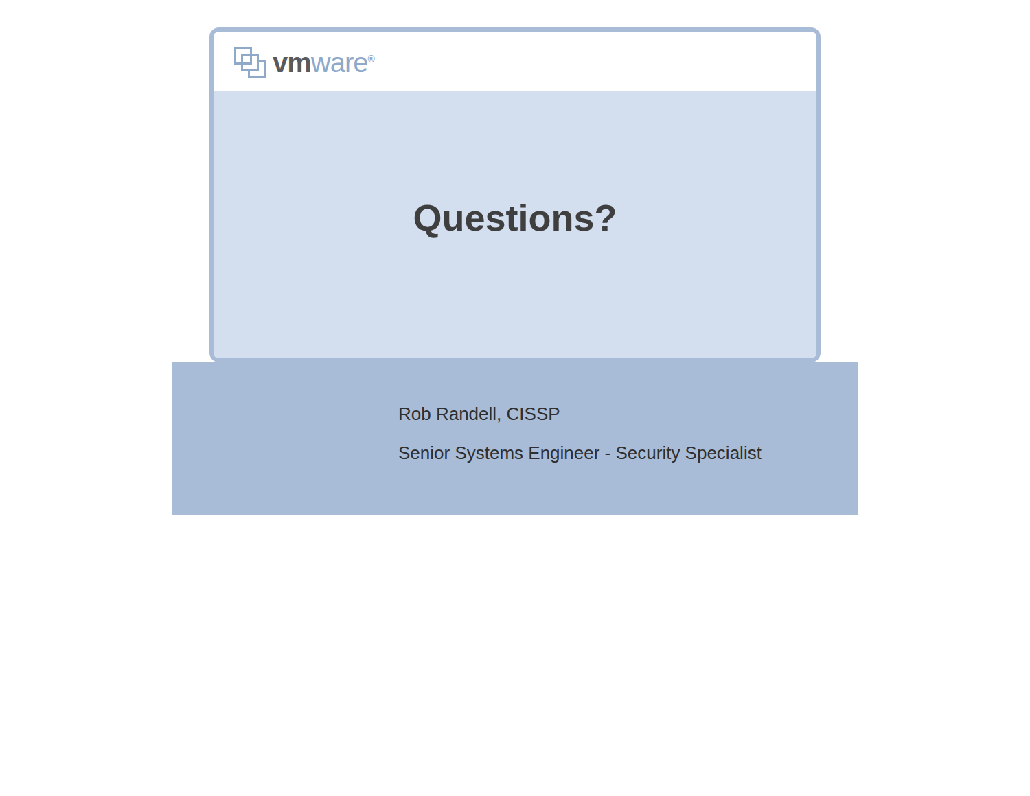vm ware®
Questions?
Rob Randell, CISSP
Senior Systems Engineer - Security Specialist